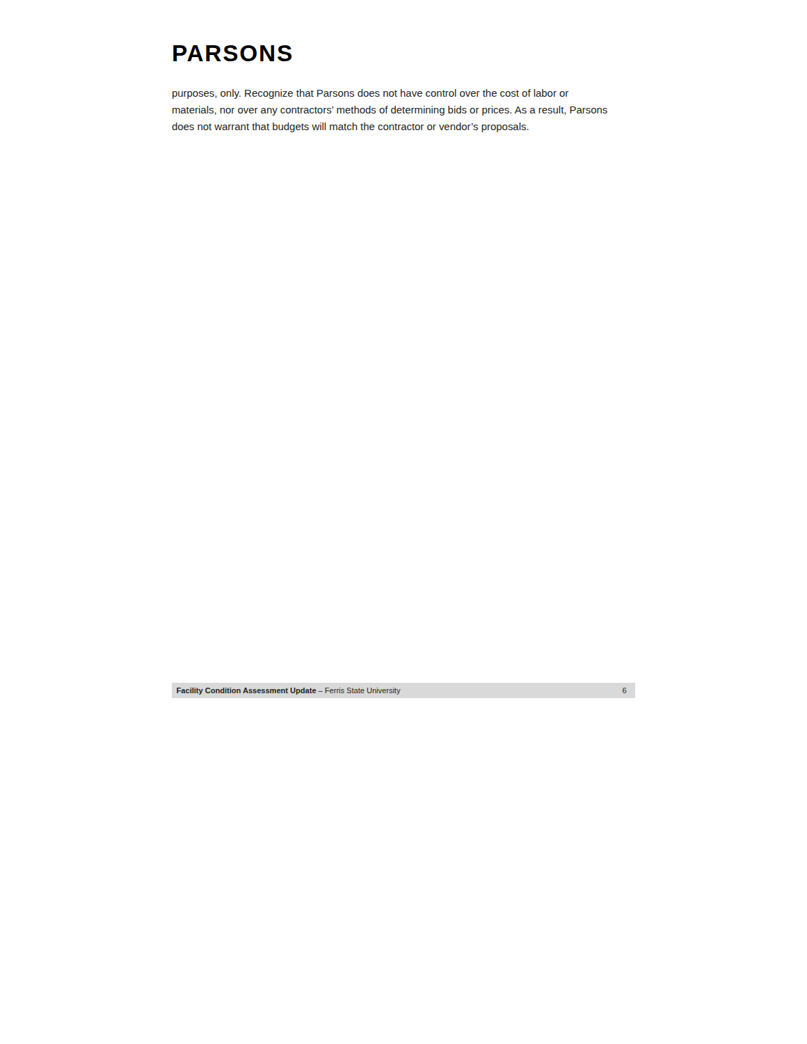PARSONS
purposes, only. Recognize that Parsons does not have control over the cost of labor or materials, nor over any contractors’ methods of determining bids or prices. As a result, Parsons does not warrant that budgets will match the contractor or vendor’s proposals.
Facility Condition Assessment Update – Ferris State University
6